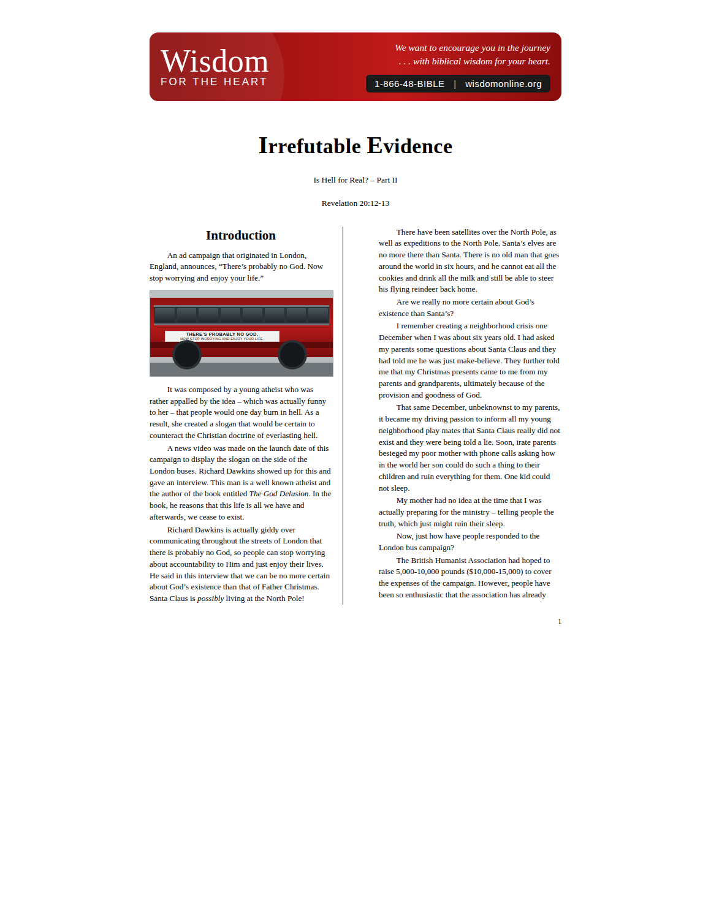Wisdom
FOR THE HEART
We want to encourage you in the journey
. . . with biblical wisdom for your heart.
1-866-48-BIBLE | wisdomonline.org
Irrefutable Evidence
Is Hell for Real? – Part II
Revelation 20:12-13
Introduction
An ad campaign that originated in London, England, announces, “There’s probably no God. Now stop worrying and enjoy your life.”
THERE’S PROBABLY NO GOD.
NOW STOP WORRYING AND ENJOY YOUR LIFE.
It was composed by a young atheist who was rather appalled by the idea – which was actually funny to her – that people would one day burn in hell. As a result, she created a slogan that would be certain to counteract the Christian doctrine of everlasting hell.
A news video was made on the launch date of this campaign to display the slogan on the side of the London buses. Richard Dawkins showed up for this and gave an interview. This man is a well known atheist and the author of the book entitled The God Delusion. In the book, he reasons that this life is all we have and afterwards, we cease to exist.
Richard Dawkins is actually giddy over communicating throughout the streets of London that there is probably no God, so people can stop worrying about accountability to Him and just enjoy their lives. He said in this interview that we can be no more certain about God’s existence than that of Father Christmas. Santa Claus is possibly living at the North Pole!
There have been satellites over the North Pole, as well as expeditions to the North Pole. Santa’s elves are no more there than Santa. There is no old man that goes around the world in six hours, and he cannot eat all the cookies and drink all the milk and still be able to steer his flying reindeer back home.
Are we really no more certain about God’s existence than Santa’s?
I remember creating a neighborhood crisis one December when I was about six years old. I had asked my parents some questions about Santa Claus and they had told me he was just make-believe. They further told me that my Christmas presents came to me from my parents and grandparents, ultimately because of the provision and goodness of God.
That same December, unbeknownst to my parents, it became my driving passion to inform all my young neighborhood play mates that Santa Claus really did not exist and they were being told a lie. Soon, irate parents besieged my poor mother with phone calls asking how in the world her son could do such a thing to their children and ruin everything for them. One kid could not sleep.
My mother had no idea at the time that I was actually preparing for the ministry – telling people the truth, which just might ruin their sleep.
Now, just how have people responded to the London bus campaign?
The British Humanist Association had hoped to raise 5,000-10,000 pounds ($10,000-15,000) to cover the expenses of the campaign. However, people have been so enthusiastic that the association has already
1